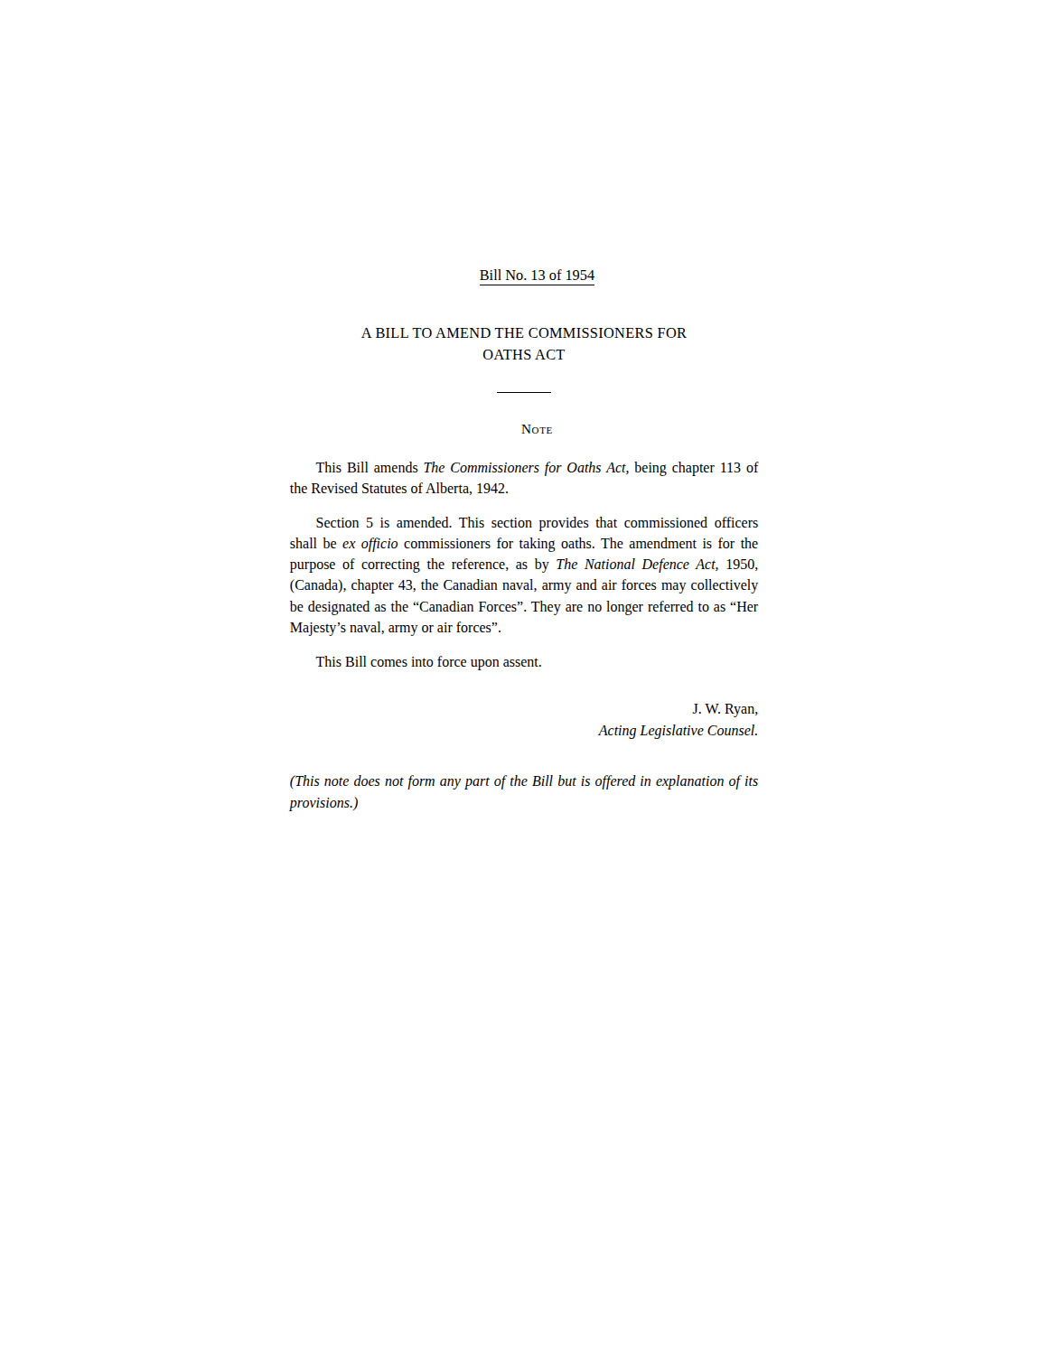Bill No. 13 of 1954
A BILL TO AMEND THE COMMISSIONERS FOR
OATHS ACT
Note
This Bill amends The Commissioners for Oaths Act, being chapter 113 of the Revised Statutes of Alberta, 1942.
Section 5 is amended. This section provides that commissioned officers shall be ex officio commissioners for taking oaths. The amendment is for the purpose of correcting the reference, as by The National Defence Act, 1950, (Canada), chapter 43, the Canadian naval, army and air forces may collectively be designated as the “Canadian Forces”. They are no longer referred to as “Her Majesty’s naval, army or air forces”.
This Bill comes into force upon assent.
J. W. Ryan,
Acting Legislative Counsel.
(This note does not form any part of the Bill but is offered in explanation of its provisions.)